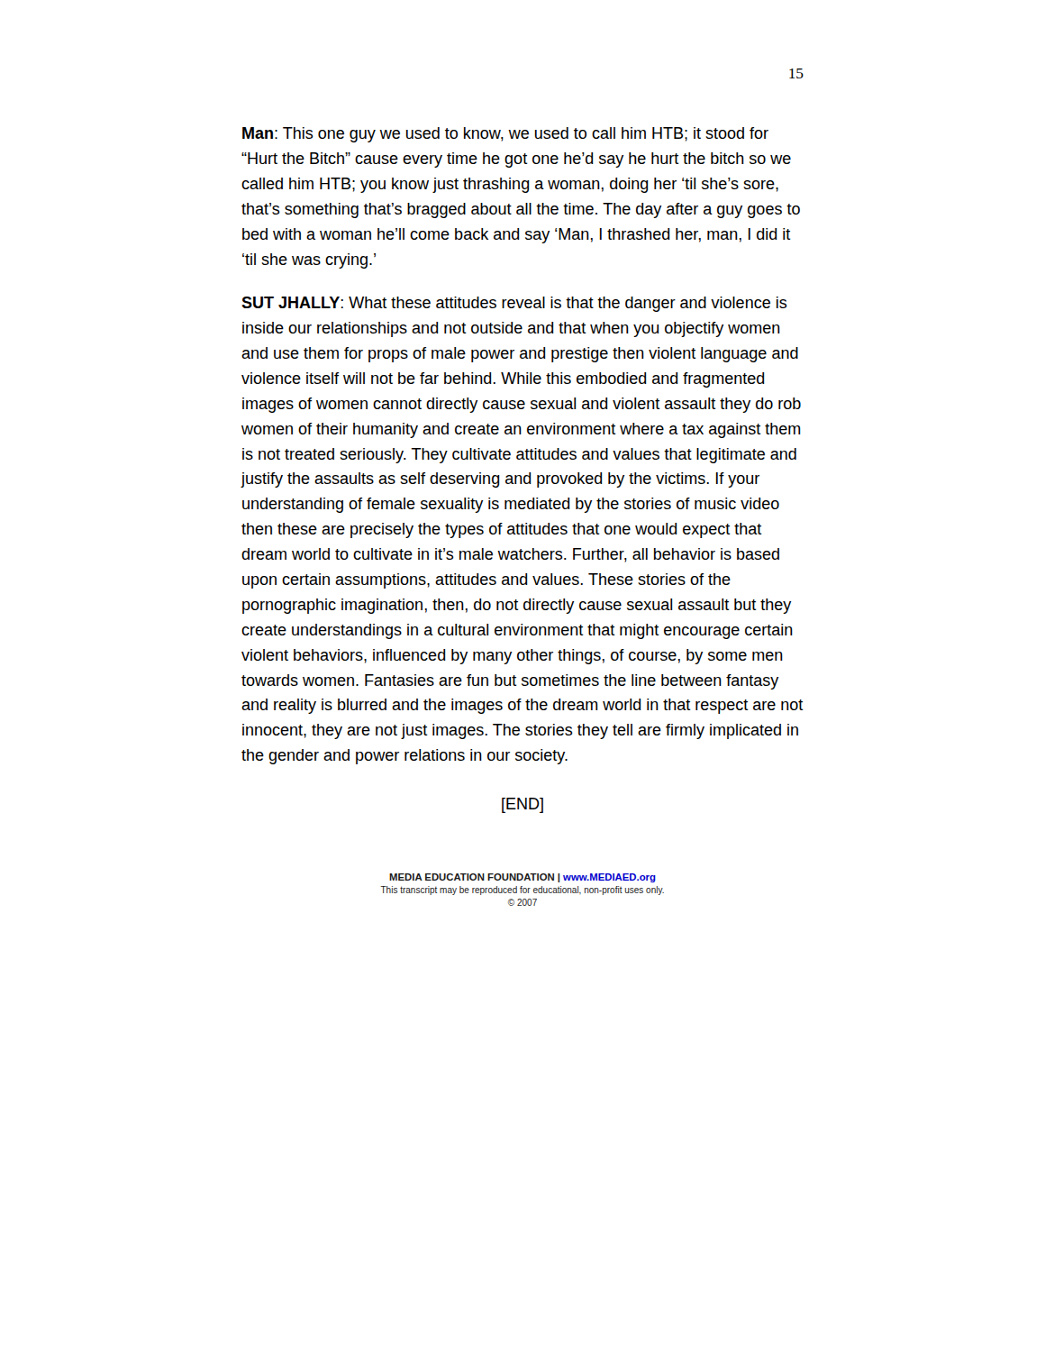15
Man: This one guy we used to know, we used to call him HTB; it stood for “Hurt the Bitch” cause every time he got one he’d say he hurt the bitch so we called him HTB; you know just thrashing a woman, doing her ‘til she’s sore, that’s something that’s bragged about all the time. The day after a guy goes to bed with a woman he’ll come back and say ‘Man, I thrashed her, man, I did it ‘til she was crying.’
SUT JHALLY: What these attitudes reveal is that the danger and violence is inside our relationships and not outside and that when you objectify women and use them for props of male power and prestige then violent language and violence itself will not be far behind. While this embodied and fragmented images of women cannot directly cause sexual and violent assault they do rob women of their humanity and create an environment where a tax against them is not treated seriously. They cultivate attitudes and values that legitimate and justify the assaults as self deserving and provoked by the victims. If your understanding of female sexuality is mediated by the stories of music video then these are precisely the types of attitudes that one would expect that dream world to cultivate in it’s male watchers. Further, all behavior is based upon certain assumptions, attitudes and values. These stories of the pornographic imagination, then, do not directly cause sexual assault but they create understandings in a cultural environment that might encourage certain violent behaviors, influenced by many other things, of course, by some men towards women. Fantasies are fun but sometimes the line between fantasy and reality is blurred and the images of the dream world in that respect are not innocent, they are not just images. The stories they tell are firmly implicated in the gender and power relations in our society.
[END]
MEDIA EDUCATION FOUNDATION | www.MEDIAED.org
This transcript may be reproduced for educational, non-profit uses only.
© 2007